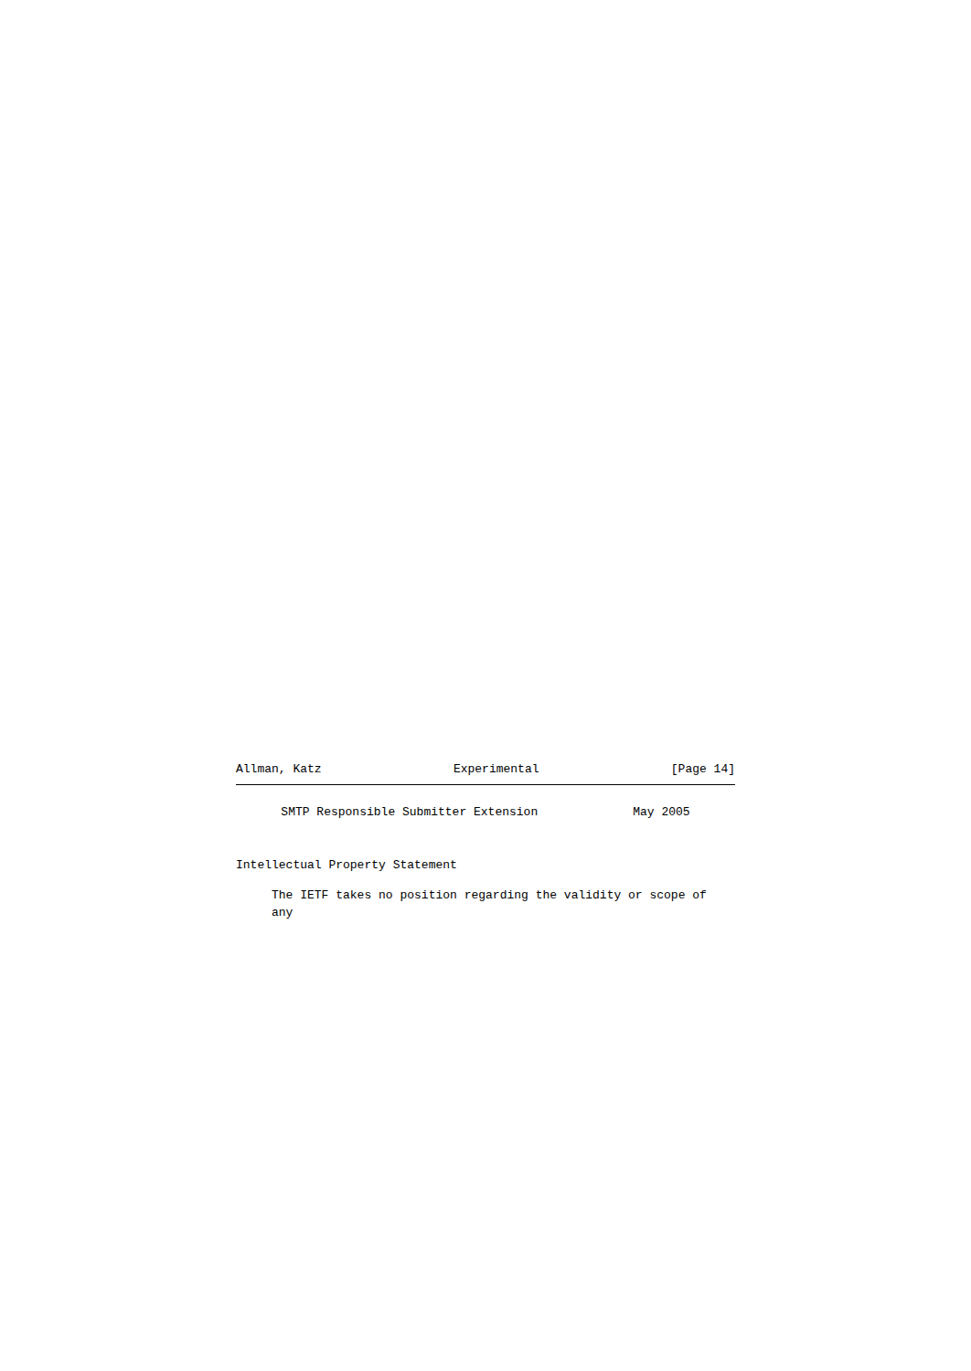Allman, Katz Experimental [Page 14]
SMTP Responsible Submitter Extension May 2005
Intellectual Property Statement
The IETF takes no position regarding the validity or scope of any